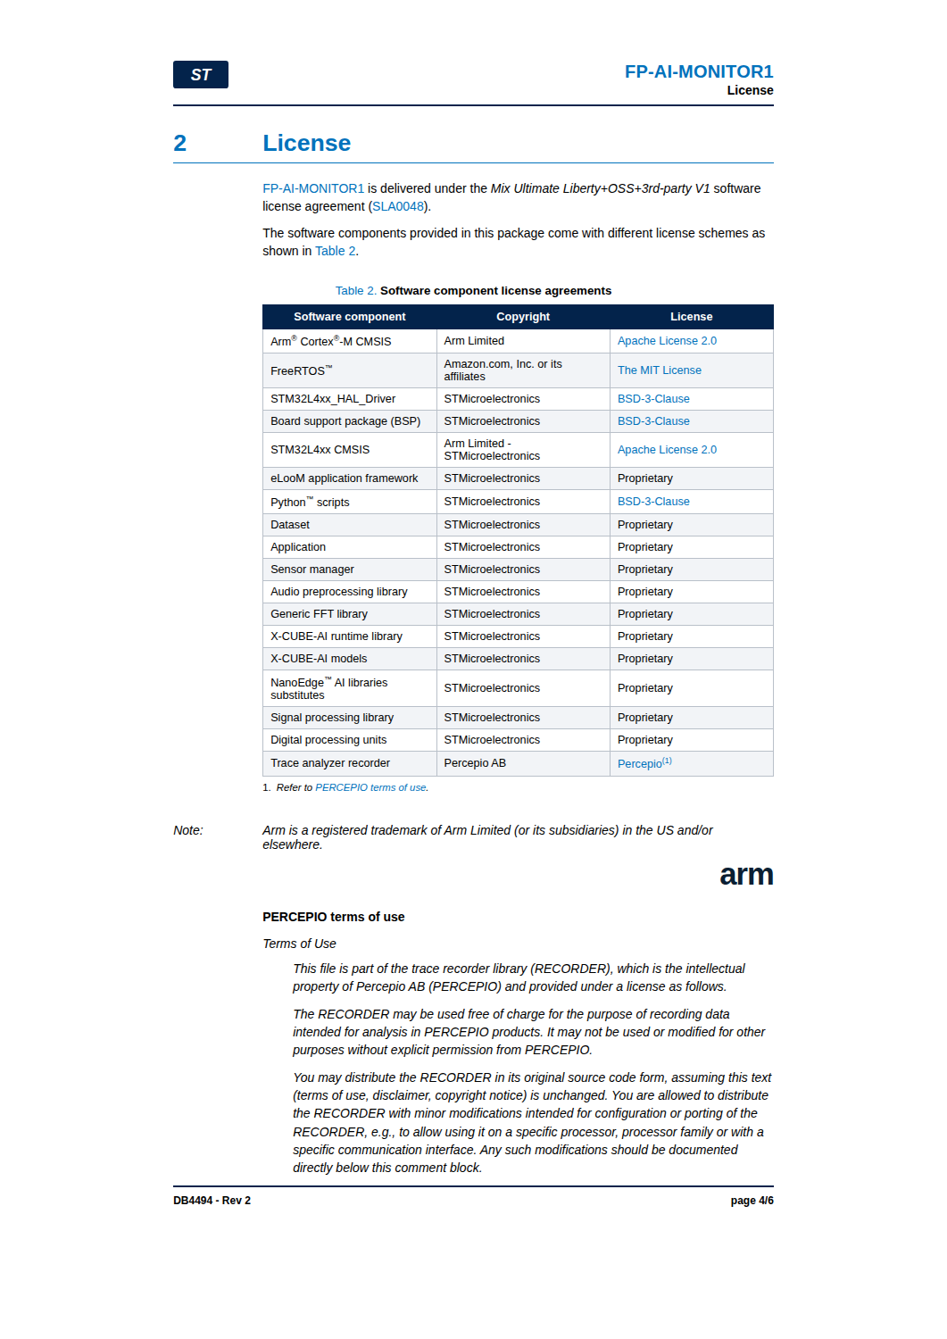ST
FP-AI-MONITOR1
License
2
License
FP-AI-MONITOR1 is delivered under the Mix Ultimate Liberty+OSS+3rd-party V1 software license agreement (SLA0048).
The software components provided in this package come with different license schemes as shown in Table 2.
Table 2. Software component license agreements
| Software component | Copyright | License |
| --- | --- | --- |
| Arm ® Cortex ® -M CMSIS | Arm Limited | Apache License 2.0 |
| FreeRTOS ™ | Amazon.com, Inc. or its affiliates | The MIT License |
| STM32L4xx_HAL_Driver | STMicroelectronics | BSD-3-Clause |
| Board support package (BSP) | STMicroelectronics | BSD-3-Clause |
| STM32L4xx CMSIS | Arm Limited - STMicroelectronics | Apache License 2.0 |
| eLooM application framework | STMicroelectronics | Proprietary |
| Python ™ scripts | STMicroelectronics | BSD-3-Clause |
| Dataset | STMicroelectronics | Proprietary |
| Application | STMicroelectronics | Proprietary |
| Sensor manager | STMicroelectronics | Proprietary |
| Audio preprocessing library | STMicroelectronics | Proprietary |
| Generic FFT library | STMicroelectronics | Proprietary |
| X-CUBE-AI runtime library | STMicroelectronics | Proprietary |
| X-CUBE-AI models | STMicroelectronics | Proprietary |
| NanoEdge ™ AI libraries substitutes | STMicroelectronics | Proprietary |
| Signal processing library | STMicroelectronics | Proprietary |
| Digital processing units | STMicroelectronics | Proprietary |
| Trace analyzer recorder | Percepio AB | Percepio (1) |
1. Refer to PERCEPIO terms of use.
Note:
Arm is a registered trademark of Arm Limited (or its subsidiaries) in the US and/or elsewhere.
arm
PERCEPIO terms of use
Terms of Use
This file is part of the trace recorder library (RECORDER), which is the intellectual property of Percepio AB (PERCEPIO) and provided under a license as follows.
The RECORDER may be used free of charge for the purpose of recording data intended for analysis in PERCEPIO products. It may not be used or modified for other purposes without explicit permission from PERCEPIO.
You may distribute the RECORDER in its original source code form, assuming this text (terms of use, disclaimer, copyright notice) is unchanged. You are allowed to distribute the RECORDER with minor modifications intended for configuration or porting of the RECORDER, e.g., to allow using it on a specific processor, processor family or with a specific communication interface. Any such modifications should be documented directly below this comment block.
DB4494 - Rev 2
page 4/6